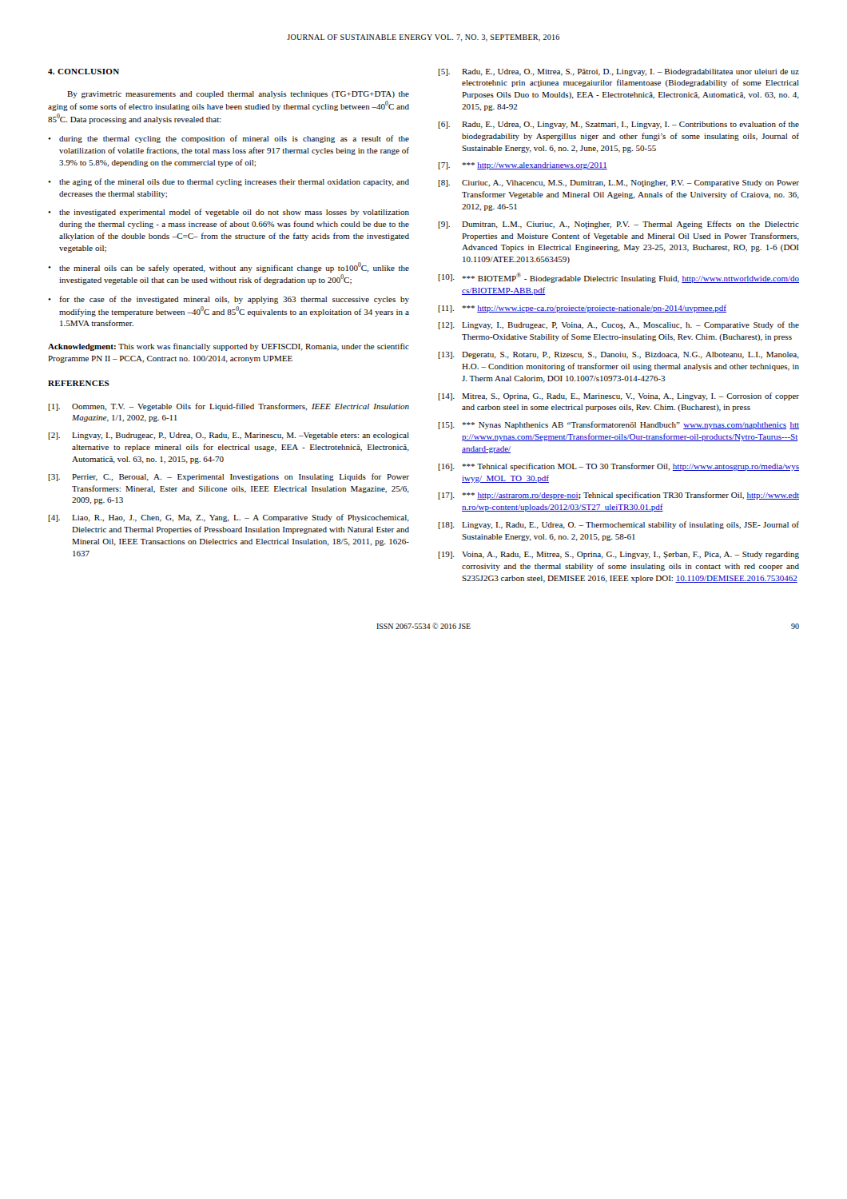JOURNAL OF SUSTAINABLE ENERGY VOL. 7, NO. 3, SEPTEMBER, 2016
4. CONCLUSION
By gravimetric measurements and coupled thermal analysis techniques (TG+DTG+DTA) the aging of some sorts of electro insulating oils have been studied by thermal cycling between –400C and 850C. Data processing and analysis revealed that:
during the thermal cycling the composition of mineral oils is changing as a result of the volatilization of volatile fractions, the total mass loss after 917 thermal cycles being in the range of 3.9% to 5.8%, depending on the commercial type of oil;
the aging of the mineral oils due to thermal cycling increases their thermal oxidation capacity, and decreases the thermal stability;
the investigated experimental model of vegetable oil do not show mass losses by volatilization during the thermal cycling - a mass increase of about 0.66% was found which could be due to the alkylation of the double bonds –C=C– from the structure of the fatty acids from the investigated vegetable oil;
the mineral oils can be safely operated, without any significant change up to1000C, unlike the investigated vegetable oil that can be used without risk of degradation up to 2000C;
for the case of the investigated mineral oils, by applying 363 thermal successive cycles by modifying the temperature between –400C and 850C equivalents to an exploitation of 34 years in a 1.5MVA transformer.
Acknowledgment: This work was financially supported by UEFISCDI, Romania, under the scientific Programme PN II – PCCA, Contract no. 100/2014, acronym UPMEE
REFERENCES
[1]. Oommen, T.V. – Vegetable Oils for Liquid-filled Transformers, IEEE Electrical Insulation Magazine, 1/1, 2002, pg. 6-11
[2]. Lingvay, I., Budrugeac, P., Udrea, O., Radu, E., Marinescu, M. –Vegetable eters: an ecological alternative to replace mineral oils for electrical usage, EEA - Electrotehnică, Electronică, Automatică, vol. 63, no. 1, 2015, pg. 64-70
[3]. Perrier, C., Beroual, A. – Experimental Investigations on Insulating Liquids for Power Transformers: Mineral, Ester and Silicone oils, IEEE Electrical Insulation Magazine, 25/6, 2009, pg. 6-13
[4]. Liao, R., Hao, J., Chen, G, Ma, Z., Yang, L. – A Comparative Study of Physicochemical, Dielectric and Thermal Properties of Pressboard Insulation Impregnated with Natural Ester and Mineral Oil, IEEE Transactions on Dielectrics and Electrical Insulation, 18/5, 2011, pg. 1626-1637
[5]. Radu, E., Udrea, O., Mitrea, S., Pătroi, D., Lingvay, I. – Biodegradabilitatea unor uleiuri de uz electrotehnic prin acţiunea mucegaiurilor filamentoase (Biodegradability of some Electrical Purposes Oils Duo to Moulds), EEA - Electrotehnică, Electronică, Automatică, vol. 63, no. 4, 2015, pg. 84-92
[6]. Radu, E., Udrea, O., Lingvay, M., Szatmari, I., Lingvay, I. – Contributions to evaluation of the biodegradability by Aspergillus niger and other fungi’s of some insulating oils, Journal of Sustainable Energy, vol. 6, no. 2, June, 2015, pg. 50-55
[7].*** http://www.alexandrianews.org/2011
[8]. Ciuriuc, A., Vihacencu, M.S., Dumitran, L.M., Noţingher, P.V. – Comparative Study on Power Transformer Vegetable and Mineral Oil Ageing, Annals of the University of Craiova, no. 36, 2012, pg. 46-51
[9]. Dumitran, L.M., Ciuriuc, A., Noţingher, P.V. – Thermal Ageing Effects on the Dielectric Properties and Moisture Content of Vegetable and Mineral Oil Used in Power Transformers, Advanced Topics in Electrical Engineering, May 23-25, 2013, Bucharest, RO, pg. 1-6 (DOI 10.1109/ATEE.2013.6563459)
[10].*** BIOTEMP® - Biodegradable Dielectric Insulating Fluid, http://www.nttworldwide.com/docs/BIOTEMP-ABB.pdf
[11].*** http://www.icpe-ca.ro/proiecte/proiecte-nationale/pn-2014/uvpmee.pdf
[12]. Lingvay, I., Budrugeac, P, Voina, A., Cucoş, A., Moscaliuc, h. – Comparative Study of the Thermo-Oxidative Stability of Some Electro-insulating Oils, Rev. Chim. (Bucharest), in press
[13]. Degeratu, S., Rotaru, P., Rizescu, S., Danoiu, S., Bizdoaca, N.G., Alboteanu, L.I., Manolea, H.O. – Condition monitoring of transformer oil using thermal analysis and other techniques, in J. Therm Anal Calorim, DOI 10.1007/s10973-014-4276-3
[14]. Mitrea, S., Oprina, G., Radu, E., Marinescu, V., Voina, A., Lingvay, I. – Corrosion of copper and carbon steel in some electrical purposes oils, Rev. Chim. (Bucharest), in press
[15].*** Nynas Naphthenics AB “Transformatorenöl Handbuch” www.nynas.com/naphthenics http://www.nynas.com/Segment/Transformer-oils/Our-transformer-oil-products/Nytro-Taurus---Standard-grade/
[16].*** Tehnical specification MOL – TO 30 Transformer Oil, http://www.antosgrup.ro/media/wysiwyg/_MOL_TO_30.pdf
[17].*** http://astrarom.ro/despre-noi; Tehnical specification TR30 Transformer Oil, http://www.edtn.ro/wp-content/uploads/2012/03/ST27_uleiTR30.01.pdf
[18]. Lingvay, I., Radu, E., Udrea, O. – Thermochemical stability of insulating oils, JSE- Journal of Sustainable Energy, vol. 6, no. 2, 2015, pg. 58-61
[19]. Voina, A., Radu, E., Mitrea, S., Oprina, G., Lingvay, I., Șerban, F., Pica, A. – Study regarding corrosivity and the thermal stability of some insulating oils in contact with red cooper and S235J2G3 carbon steel, DEMISEE 2016, IEEE xplore DOI: 10.1109/DEMISEE.2016.7530462
ISSN 2067-5534 © 2016 JSE
90